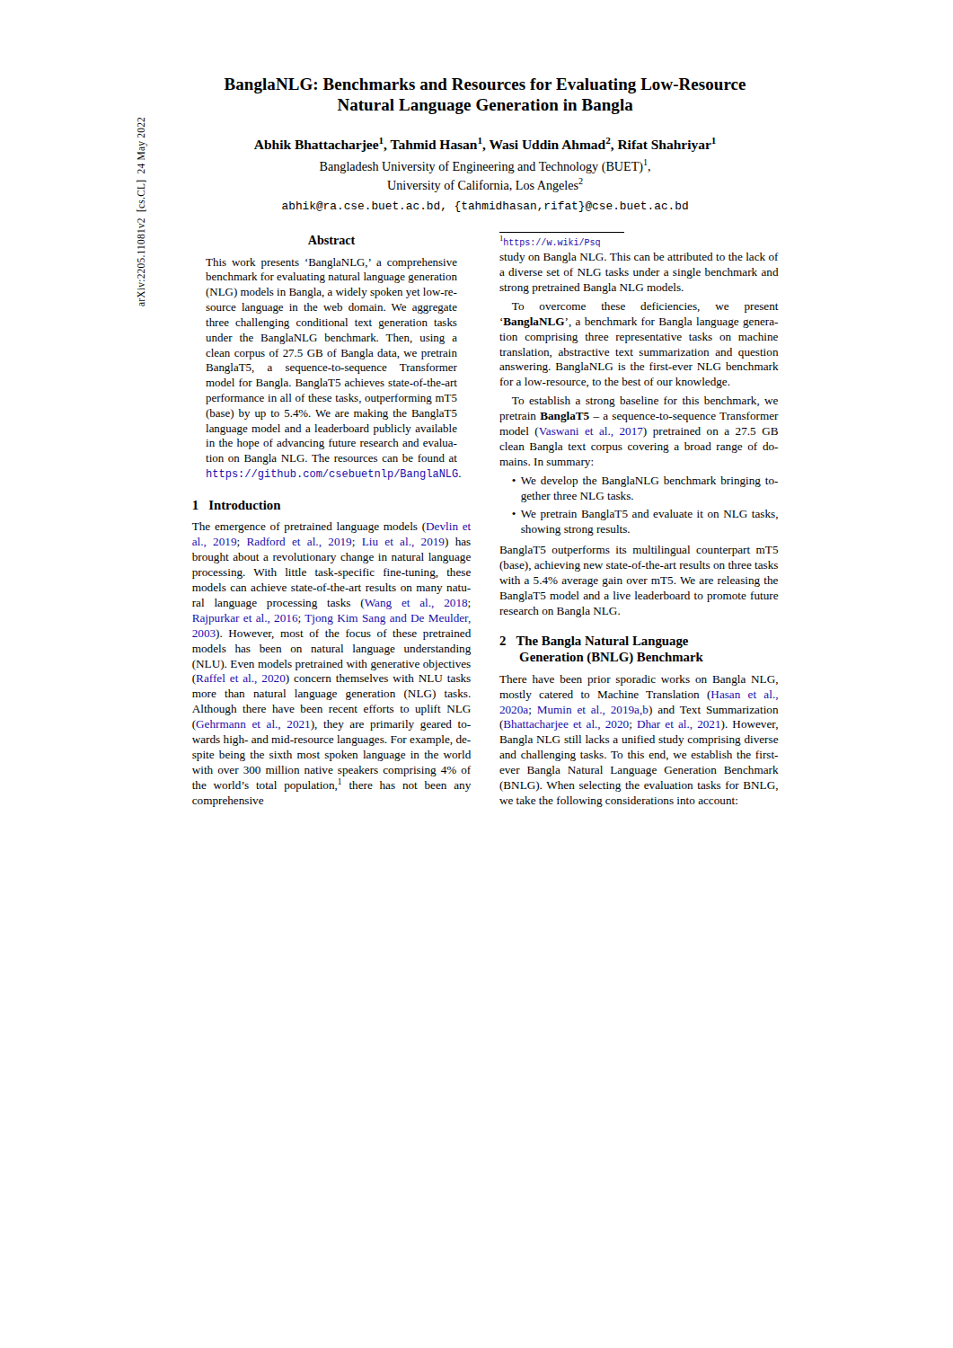arXiv:2205.11081v2 [cs.CL] 24 May 2022
BanglaNLG: Benchmarks and Resources for Evaluating Low-Resource
Natural Language Generation in Bangla
Abhik Bhattacharjee1, Tahmid Hasan1, Wasi Uddin Ahmad2, Rifat Shahriyar1
Bangladesh University of Engineering and Technology (BUET)1,
University of California, Los Angeles2
abhik@ra.cse.buet.ac.bd, {tahmidhasan,rifat}@cse.buet.ac.bd
Abstract
This work presents ‘BanglaNLG,’ a comprehensive benchmark for evaluating natural language generation (NLG) models in Bangla, a widely spoken yet low-resource language in the web domain. We aggregate three challenging conditional text generation tasks under the BanglaNLG benchmark. Then, using a clean corpus of 27.5 GB of Bangla data, we pretrain BanglaT5, a sequence-to-sequence Transformer model for Bangla. BanglaT5 achieves state-of-the-art performance in all of these tasks, outperforming mT5 (base) by up to 5.4%. We are making the BanglaT5 language model and a leaderboard publicly available in the hope of advancing future research and evaluation on Bangla NLG. The resources can be found at https://github.com/csebuetnlp/BanglaNLG.
1 Introduction
The emergence of pretrained language models (Devlin et al., 2019; Radford et al., 2019; Liu et al., 2019) has brought about a revolutionary change in natural language processing. With little task-specific fine-tuning, these models can achieve state-of-the-art results on many natural language processing tasks (Wang et al., 2018; Rajpurkar et al., 2016; Tjong Kim Sang and De Meulder, 2003). However, most of the focus of these pretrained models has been on natural language understanding (NLU). Even models pretrained with generative objectives (Raffel et al., 2020) concern themselves with NLU tasks more than natural language generation (NLG) tasks. Although there have been recent efforts to uplift NLG (Gehrmann et al., 2021), they are primarily geared towards high- and mid-resource languages. For example, despite being the sixth most spoken language in the world with over 300 million native speakers comprising 4% of the world’s total population,1 there has not been any comprehensive
1https://w.wiki/Psq
study on Bangla NLG. This can be attributed to the lack of a diverse set of NLG tasks under a single benchmark and strong pretrained Bangla NLG models.
To overcome these deficiencies, we present ‘BanglaNLG’, a benchmark for Bangla language generation comprising three representative tasks on machine translation, abstractive text summarization and question answering. BanglaNLG is the first-ever NLG benchmark for a low-resource, to the best of our knowledge.
To establish a strong baseline for this benchmark, we pretrain BanglaT5 – a sequence-to-sequence Transformer model (Vaswani et al., 2017) pretrained on a 27.5 GB clean Bangla text corpus covering a broad range of domains. In summary:
We develop the BanglaNLG benchmark bringing together three NLG tasks.
We pretrain BanglaT5 and evaluate it on NLG tasks, showing strong results.
BanglaT5 outperforms its multilingual counterpart mT5 (base), achieving new state-of-the-art results on three tasks with a 5.4% average gain over mT5. We are releasing the BanglaT5 model and a live leaderboard to promote future research on Bangla NLG.
2 The Bangla Natural Language
Generation (BNLG) Benchmark
There have been prior sporadic works on Bangla NLG, mostly catered to Machine Translation (Hasan et al., 2020a; Mumin et al., 2019a,b) and Text Summarization (Bhattacharjee et al., 2020; Dhar et al., 2021). However, Bangla NLG still lacks a unified study comprising diverse and challenging tasks. To this end, we establish the first-ever Bangla Natural Language Generation Benchmark (BNLG). When selecting the evaluation tasks for BNLG, we take the following considerations into account: